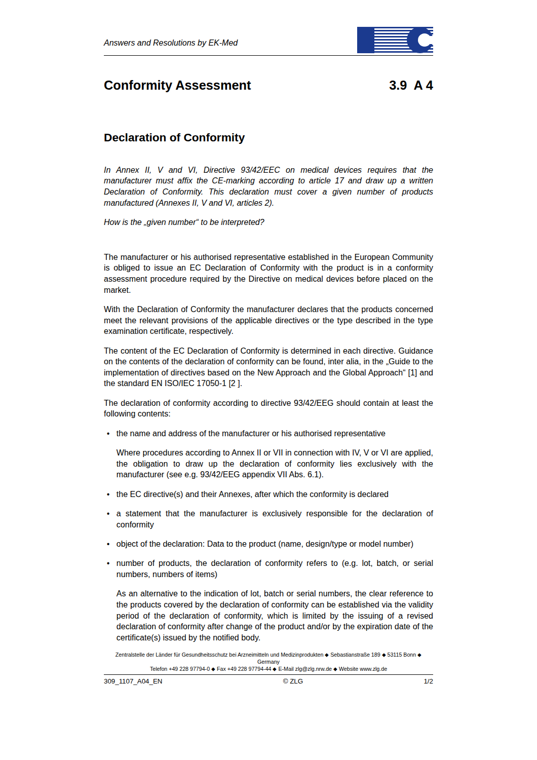Answers and Resolutions by EK-Med
Conformity Assessment
3.9 A 4
Declaration of Conformity
In Annex II, V and VI, Directive 93/42/EEC on medical devices requires that the manufacturer must affix the CE-marking according to article 17 and draw up a written Declaration of Conformity. This declaration must cover a given number of products manufactured (Annexes II, V and VI, articles 2).
How is the „given number“ to be interpreted?
The manufacturer or his authorised representative established in the European Community is obliged to issue an EC Declaration of Conformity with the product is in a conformity assessment procedure required by the Directive on medical devices before placed on the market.
With the Declaration of Conformity the manufacturer declares that the products concerned meet the relevant provisions of the applicable directives or the type described in the type examination certificate, respectively.
The content of the EC Declaration of Conformity is determined in each directive. Guidance on the contents of the declaration of conformity can be found, inter alia, in the „Guide to the implementation of directives based on the New Approach and the Global Approach“ [1] and the standard EN ISO/IEC 17050-1 [2 ].
The declaration of conformity according to directive 93/42/EEG should contain at least the following contents:
the name and address of the manufacturer or his authorised representative
Where procedures according to Annex II or VII in connection with IV, V or VI are applied, the obligation to draw up the declaration of conformity lies exclusively with the manufacturer (see e.g. 93/42/EEG appendix VII Abs. 6.1).
the EC directive(s) and their Annexes, after which the conformity is declared
a statement that the manufacturer is exclusively responsible for the declaration of conformity
object of the declaration: Data to the product (name, design/type or model number)
number of products, the declaration of conformity refers to (e.g. lot, batch, or serial numbers, numbers of items)
As an alternative to the indication of lot, batch or serial numbers, the clear reference to the products covered by the declaration of conformity can be established via the validity period of the declaration of conformity, which is limited by the issuing of a revised declaration of conformity after change of the product and/or by the expiration date of the certificate(s) issued by the notified body.
Zentralstelle der Länder für Gesundheitsschutz bei Arzneimitteln und Medizinprodukten ⬥ Sebastianstraße 189 ⬥ 53115 Bonn ⬥ Germany
Telefon +49 228 97794-0 ⬥ Fax +49 228 97794-44 ⬥ E-Mail zlg@zlg.nrw.de ⬥ Website www.zlg.de
309_1107_A04_EN
© ZLG
1/2